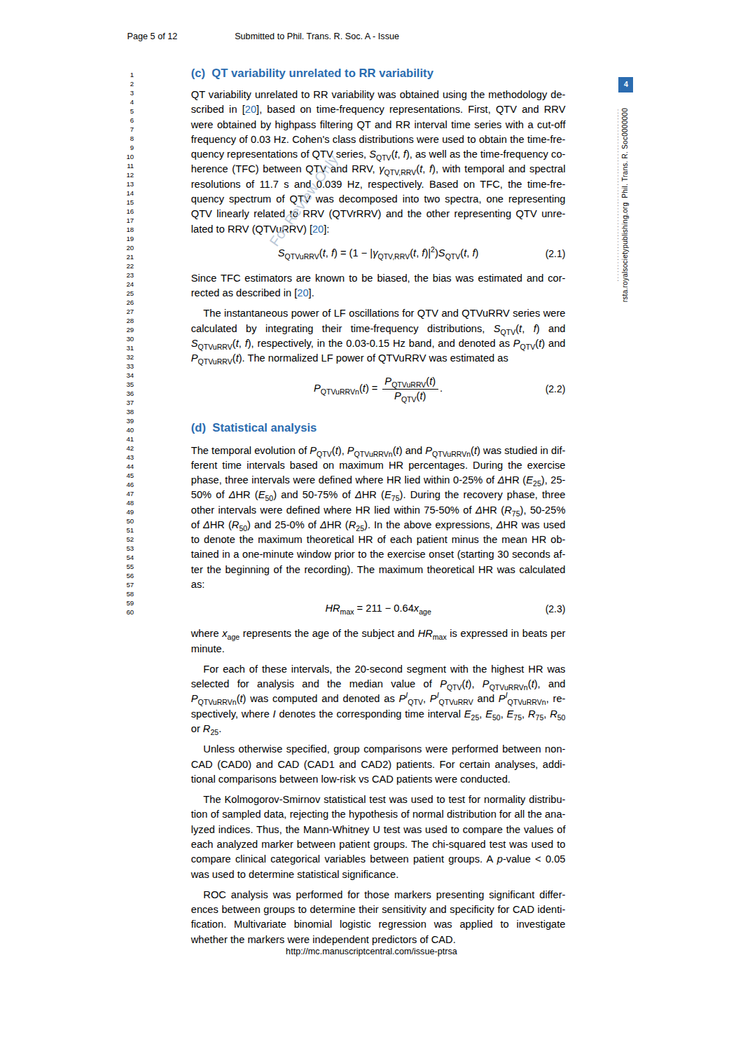Page 5 of 12
Submitted to Phil. Trans. R. Soc. A - Issue
1
2
3
4
5
6
7
8
9
10
11
12
13
14
15
16
17
18
19
20
21
22
23
24
25
26
27
28
29
30
31
32
33
34
35
36
37
38
39
40
41
42
43
44
45
46
47
48
49
50
51
52
53
54
55
56
57
58
59
60
4
rsta.royalsocietypublishing.org Phil. Trans. R. Soc0000000
..........................................................
For Review Only
(c) QT variability unrelated to RR variability
QT variability unrelated to RR variability was obtained using the methodology described in [20], based on time-frequency representations. First, QTV and RRV were obtained by highpass filtering QT and RR interval time series with a cut-off frequency of 0.03 Hz. Cohen's class distributions were used to obtain the time-frequency representations of QTV series, SQTV(t, f), as well as the time-frequency coherence (TFC) between QTV and RRV, γQTV,RRV(t, f), with temporal and spectral resolutions of 11.7 s and 0.039 Hz, respectively. Based on TFC, the time-frequency spectrum of QTV was decomposed into two spectra, one representing QTV linearly related to RRV (QTVrRRV) and the other representing QTV unrelated to RRV (QTVuRRV) [20]:
SQTVuRRV(t, f) = (1 − |γQTV,RRV(t, f)|2)SQTV(t, f)
(2.1)
Since TFC estimators are known to be biased, the bias was estimated and corrected as described in [20].
The instantaneous power of LF oscillations for QTV and QTVuRRV series were calculated by integrating their time-frequency distributions, SQTV(t, f) and SQTVuRRV(t, f), respectively, in the 0.03-0.15 Hz band, and denoted as PQTV(t) and PQTVuRRV(t). The normalized LF power of QTVuRRV was estimated as
PQTVuRRVn(t) = PQTVuRRV(t) PQTV(t) .
(2.2)
(d) Statistical analysis
The temporal evolution of PQTV(t), PQTVuRRVn(t) and PQTVuRRVn(t) was studied in different time intervals based on maximum HR percentages. During the exercise phase, three intervals were defined where HR lied within 0-25% of ΔHR (E25), 25-50% of ΔHR (E50) and 50-75% of ΔHR (E75). During the recovery phase, three other intervals were defined where HR lied within 75-50% of ΔHR (R75), 50-25% of ΔHR (R50) and 25-0% of ΔHR (R25). In the above expressions, ΔHR was used to denote the maximum theoretical HR of each patient minus the mean HR obtained in a one-minute window prior to the exercise onset (starting 30 seconds after the beginning of the recording). The maximum theoretical HR was calculated as:
HRmax = 211 − 0.64xage
(2.3)
where xage represents the age of the subject and HRmax is expressed in beats per minute.
For each of these intervals, the 20-second segment with the highest HR was selected for analysis and the median value of PQTV(t), PQTVuRRVn(t), and PQTVuRRVn(t) was computed and denoted as PIQTV, PIQTVuRRV and PIQTVuRRVn, respectively, where I denotes the corresponding time interval E25, E50, E75, R75, R50 or R25.
Unless otherwise specified, group comparisons were performed between nonCAD (CAD0) and CAD (CAD1 and CAD2) patients. For certain analyses, additional comparisons between low-risk vs CAD patients were conducted.
The Kolmogorov-Smirnov statistical test was used to test for normality distribution of sampled data, rejecting the hypothesis of normal distribution for all the analyzed indices. Thus, the Mann-Whitney U test was used to compare the values of each analyzed marker between patient groups. The chi-squared test was used to compare clinical categorical variables between patient groups. A p-value < 0.05 was used to determine statistical significance.
ROC analysis was performed for those markers presenting significant differences between groups to determine their sensitivity and specificity for CAD identification. Multivariate binomial logistic regression was applied to investigate whether the markers were independent predictors of CAD.
http://mc.manuscriptcentral.com/issue-ptrsa